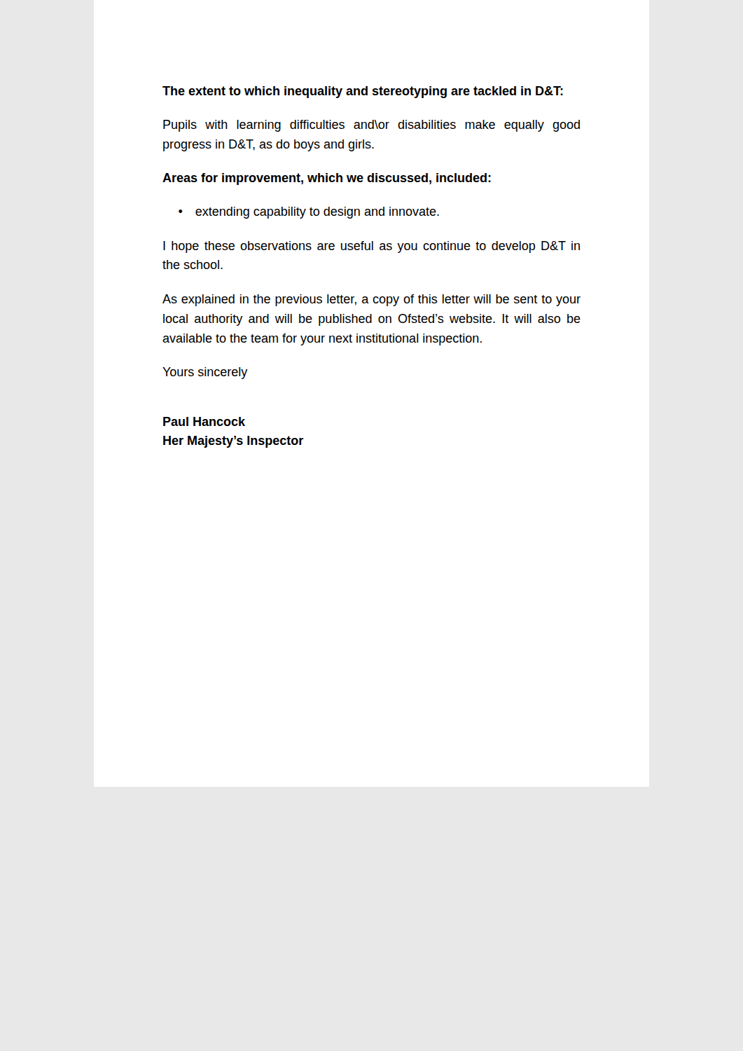The extent to which inequality and stereotyping are tackled in D&T:
Pupils with learning difficulties and\or disabilities make equally good progress in D&T, as do boys and girls.
Areas for improvement, which we discussed, included:
extending capability to design and innovate.
I hope these observations are useful as you continue to develop D&T in the school.
As explained in the previous letter, a copy of this letter will be sent to your local authority and will be published on Ofsted’s website. It will also be available to the team for your next institutional inspection.
Yours sincerely
Paul Hancock Her Majesty’s Inspector